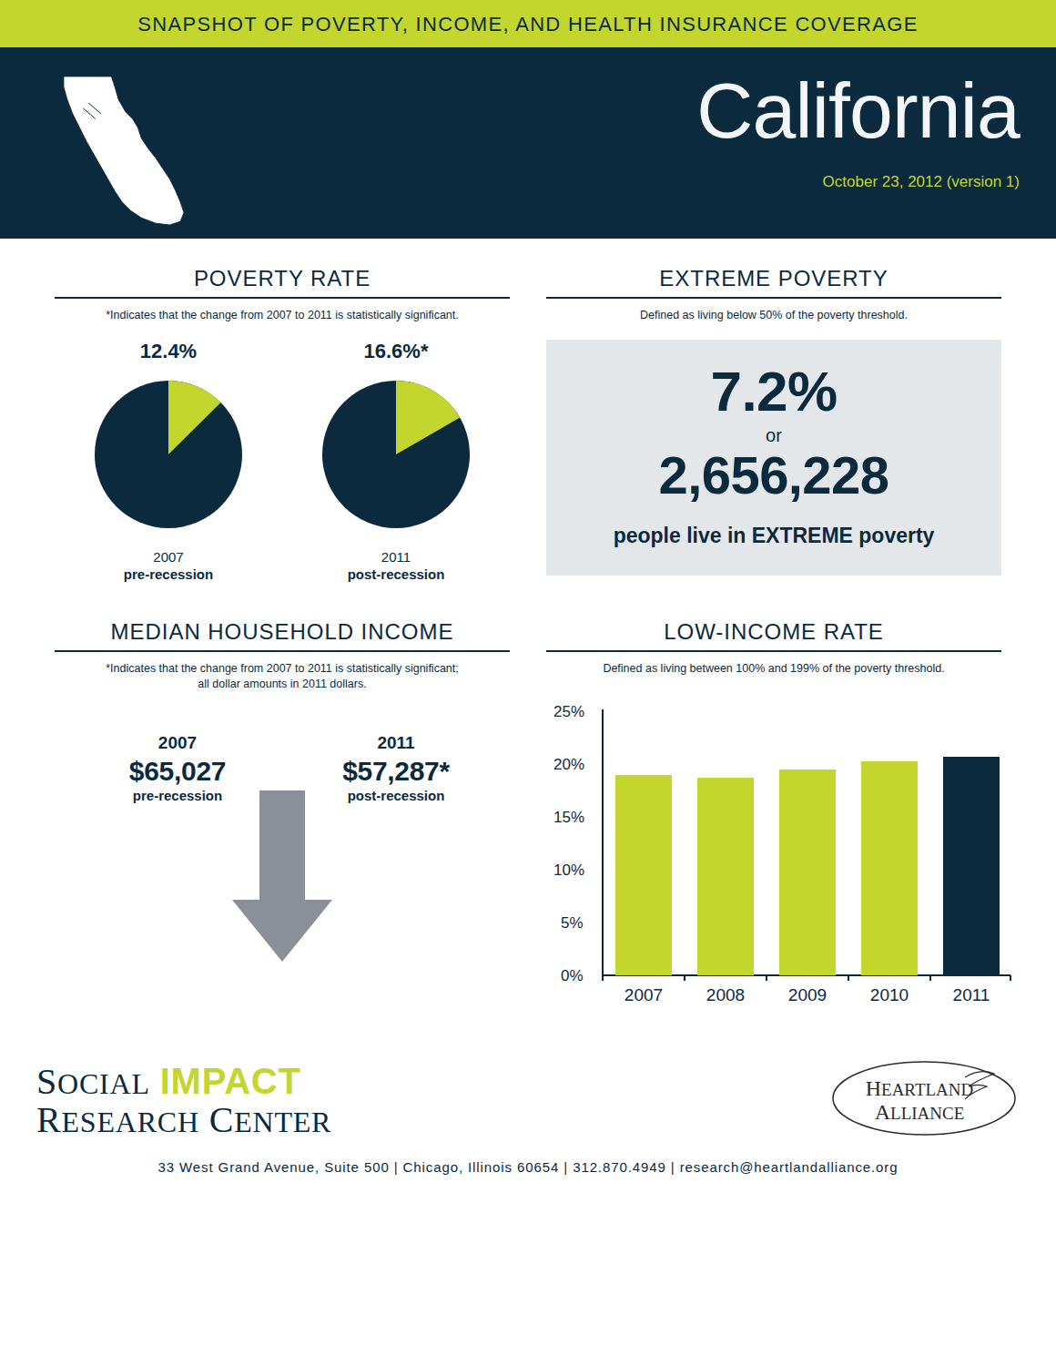Snapshot of Poverty, Income, and Health Insurance Coverage
California
October 23, 2012 (version 1)
Poverty Rate
*Indicates that the change from 2007 to 2011 is statistically significant.
12.4%
2007 pre-recession
16.6%*
2011 post-recession
Extreme Poverty
Defined as living below 50% of the poverty threshold.
7.2%
or
2,656,228
people live in EXTREME poverty
Median Household Income
*Indicates that the change from 2007 to 2011 is statistically significant;
all dollar amounts in 2011 dollars.
2007
$65,027
pre-recession
2011
$57,287*
post-recession
Low-Income Rate
Defined as living between 100% and 199% of the poverty threshold.
25% 20% 15% 10% 5% 0% 2007 2008 2009 2010 2011
SOCIAL IMPACT
RESEARCH CENTER
HEARTLAND ALLIANCE
33 West Grand Avenue, Suite 500 | Chicago, Illinois 60654 | 312.870.4949 | research@heartlandalliance.org